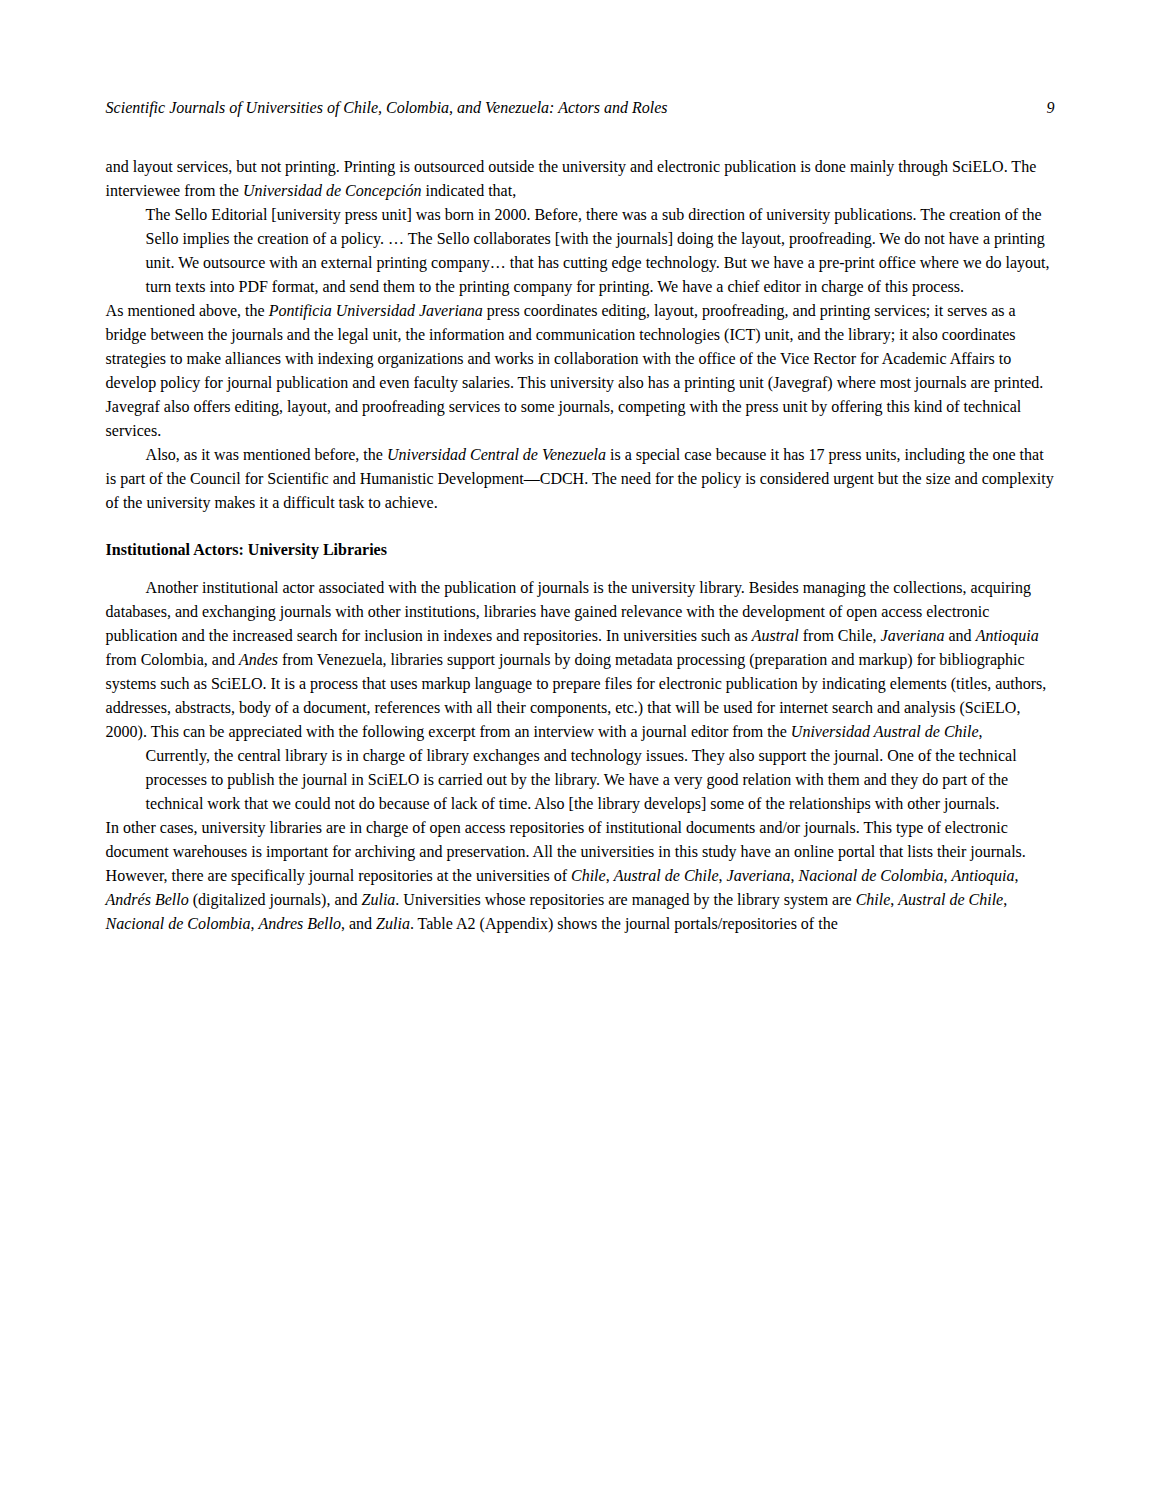Scientific Journals of Universities of Chile, Colombia, and Venezuela: Actors and Roles 9
and layout services, but not printing. Printing is outsourced outside the university and electronic publication is done mainly through SciELO. The interviewee from the Universidad de Concepción indicated that,
The Sello Editorial [university press unit] was born in 2000. Before, there was a sub direction of university publications. The creation of the Sello implies the creation of a policy. … The Sello collaborates [with the journals] doing the layout, proofreading. We do not have a printing unit. We outsource with an external printing company… that has cutting edge technology. But we have a pre-print office where we do layout, turn texts into PDF format, and send them to the printing company for printing. We have a chief editor in charge of this process.
As mentioned above, the Pontificia Universidad Javeriana press coordinates editing, layout, proofreading, and printing services; it serves as a bridge between the journals and the legal unit, the information and communication technologies (ICT) unit, and the library; it also coordinates strategies to make alliances with indexing organizations and works in collaboration with the office of the Vice Rector for Academic Affairs to develop policy for journal publication and even faculty salaries. This university also has a printing unit (Javegraf) where most journals are printed. Javegraf also offers editing, layout, and proofreading services to some journals, competing with the press unit by offering this kind of technical services.
Also, as it was mentioned before, the Universidad Central de Venezuela is a special case because it has 17 press units, including the one that is part of the Council for Scientific and Humanistic Development—CDCH. The need for the policy is considered urgent but the size and complexity of the university makes it a difficult task to achieve.
Institutional Actors: University Libraries
Another institutional actor associated with the publication of journals is the university library. Besides managing the collections, acquiring databases, and exchanging journals with other institutions, libraries have gained relevance with the development of open access electronic publication and the increased search for inclusion in indexes and repositories. In universities such as Austral from Chile, Javeriana and Antioquia from Colombia, and Andes from Venezuela, libraries support journals by doing metadata processing (preparation and markup) for bibliographic systems such as SciELO. It is a process that uses markup language to prepare files for electronic publication by indicating elements (titles, authors, addresses, abstracts, body of a document, references with all their components, etc.) that will be used for internet search and analysis (SciELO, 2000). This can be appreciated with the following excerpt from an interview with a journal editor from the Universidad Austral de Chile,
Currently, the central library is in charge of library exchanges and technology issues. They also support the journal. One of the technical processes to publish the journal in SciELO is carried out by the library. We have a very good relation with them and they do part of the technical work that we could not do because of lack of time. Also [the library develops] some of the relationships with other journals.
In other cases, university libraries are in charge of open access repositories of institutional documents and/or journals. This type of electronic document warehouses is important for archiving and preservation. All the universities in this study have an online portal that lists their journals. However, there are specifically journal repositories at the universities of Chile, Austral de Chile, Javeriana, Nacional de Colombia, Antioquia, Andrés Bello (digitalized journals), and Zulia. Universities whose repositories are managed by the library system are Chile, Austral de Chile, Nacional de Colombia, Andres Bello, and Zulia. Table A2 (Appendix) shows the journal portals/repositories of the